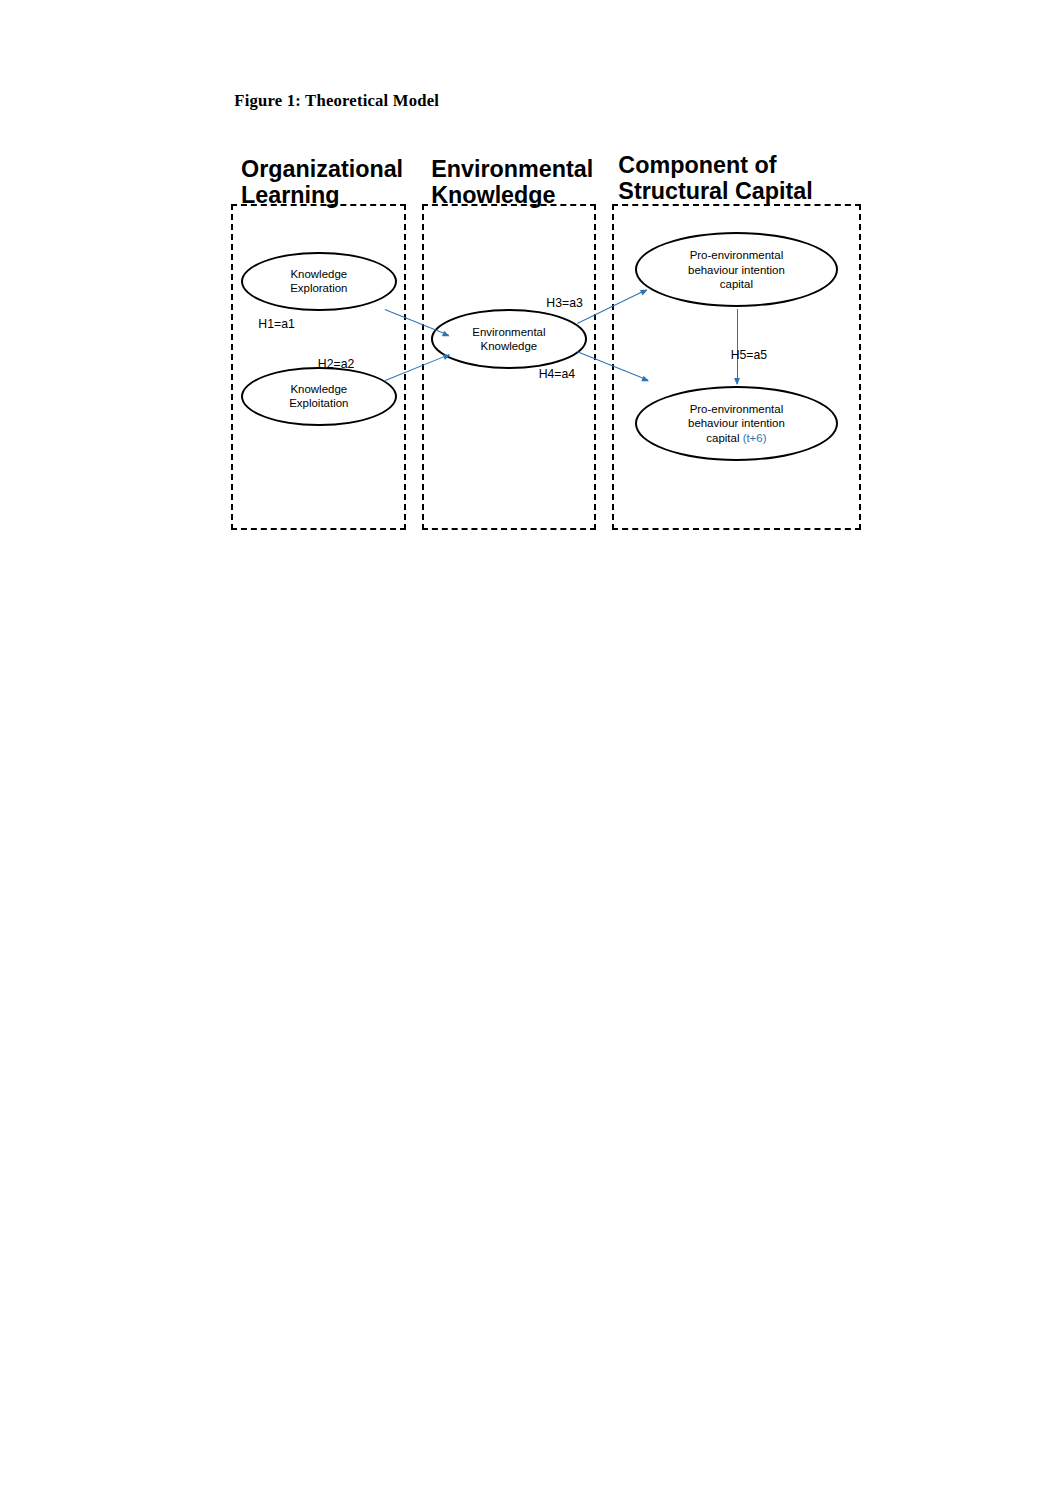Figure 1: Theoretical Model
Organizational Learning
Environmental Knowledge
Component of Structural Capital
Knowledge
Exploration
Knowledge
Exploitation
Environmental
Knowledge
Pro-environmental
behaviour intention
capital
Pro-environmental
behaviour intention
capital (t+6)
H1=a1
H2=a2
H3=a3
H4=a4
H5=a5